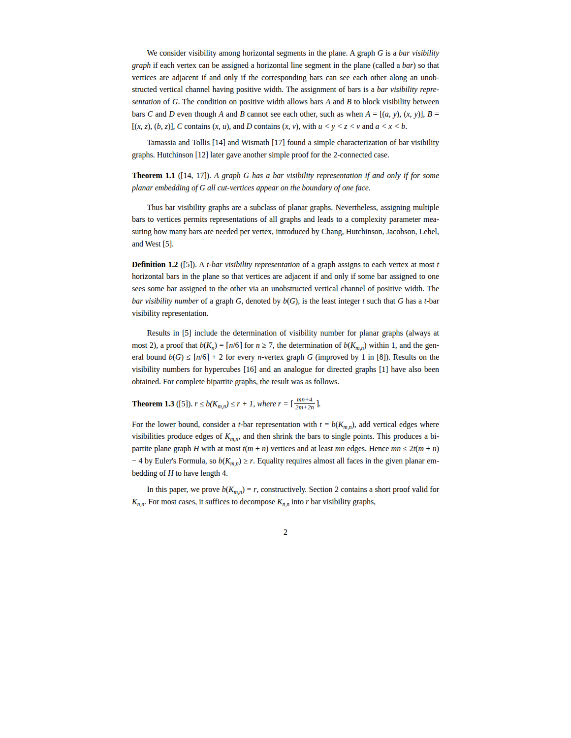We consider visibility among horizontal segments in the plane. A graph G is a bar visibility graph if each vertex can be assigned a horizontal line segment in the plane (called a bar) so that vertices are adjacent if and only if the corresponding bars can see each other along an unobstructed vertical channel having positive width. The assignment of bars is a bar visibility representation of G. The condition on positive width allows bars A and B to block visibility between bars C and D even though A and B cannot see each other, such as when A = [(a, y), (x, y)], B = [(x, z), (b, z)], C contains (x, u), and D contains (x, v), with u < y < z < v and a < x < b.
Tamassia and Tollis [14] and Wismath [17] found a simple characterization of bar visibility graphs. Hutchinson [12] later gave another simple proof for the 2-connected case.
Theorem 1.1 ([14, 17]). A graph G has a bar visibility representation if and only if for some planar embedding of G all cut-vertices appear on the boundary of one face.
Thus bar visibility graphs are a subclass of planar graphs. Nevertheless, assigning multiple bars to vertices permits representations of all graphs and leads to a complexity parameter measuring how many bars are needed per vertex, introduced by Chang, Hutchinson, Jacobson, Lehel, and West [5].
Definition 1.2 ([5]). A t-bar visibility representation of a graph assigns to each vertex at most t horizontal bars in the plane so that vertices are adjacent if and only if some bar assigned to one sees some bar assigned to the other via an unobstructed vertical channel of positive width. The bar visibility number of a graph G, denoted by b(G), is the least integer t such that G has a t-bar visibility representation.
Results in [5] include the determination of visibility number for planar graphs (always at most 2), a proof that b(Kn) = ⌈n/6⌉ for n ≥ 7, the determination of b(Km,n) within 1, and the general bound b(G) ≤ ⌈n/6⌉ + 2 for every n-vertex graph G (improved by 1 in [8]). Results on the visibility numbers for hypercubes [16] and an analogue for directed graphs [1] have also been obtained. For complete bipartite graphs, the result was as follows.
Theorem 1.3 ([5]). r ≤ b(Km,n) ≤ r + 1, where r = ⌈mn+42m+2n⌉.
For the lower bound, consider a t-bar representation with t = b(Km,n), add vertical edges where visibilities produce edges of Km,n, and then shrink the bars to single points. This produces a bipartite plane graph H with at most t(m + n) vertices and at least mn edges. Hence mn ≤ 2t(m + n) − 4 by Euler's Formula, so b(Km,n) ≥ r. Equality requires almost all faces in the given planar embedding of H to have length 4.
In this paper, we prove b(Km,n) = r, constructively. Section 2 contains a short proof valid for Kn,n. For most cases, it suffices to decompose Kn,n into r bar visibility graphs,
2